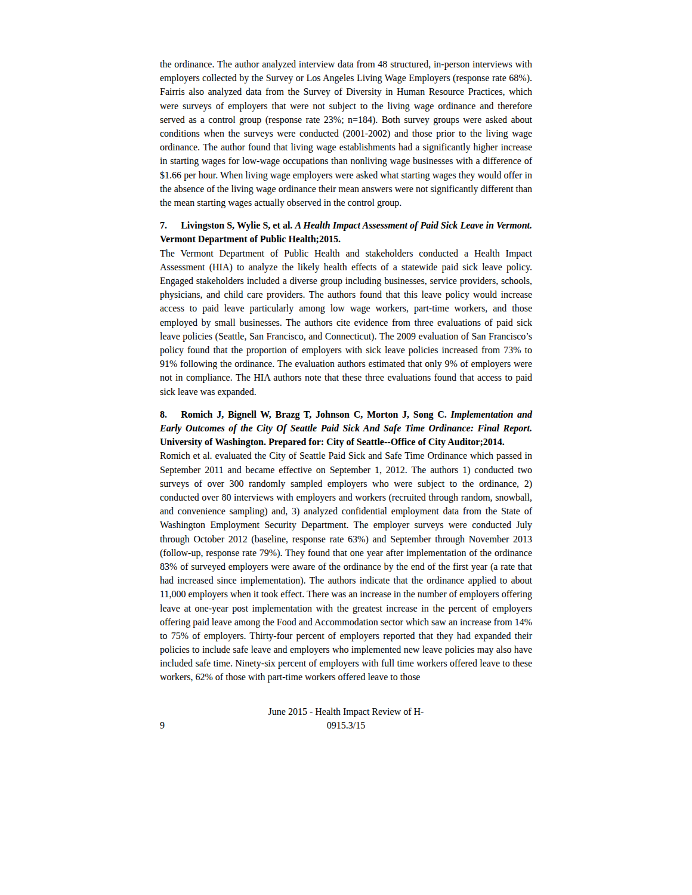the ordinance. The author analyzed interview data from 48 structured, in-person interviews with employers collected by the Survey or Los Angeles Living Wage Employers (response rate 68%). Fairris also analyzed data from the Survey of Diversity in Human Resource Practices, which were surveys of employers that were not subject to the living wage ordinance and therefore served as a control group (response rate 23%; n=184). Both survey groups were asked about conditions when the surveys were conducted (2001-2002) and those prior to the living wage ordinance. The author found that living wage establishments had a significantly higher increase in starting wages for low-wage occupations than nonliving wage businesses with a difference of $1.66 per hour. When living wage employers were asked what starting wages they would offer in the absence of the living wage ordinance their mean answers were not significantly different than the mean starting wages actually observed in the control group.
7. Livingston S, Wylie S, et al. A Health Impact Assessment of Paid Sick Leave in Vermont. Vermont Department of Public Health;2015.
The Vermont Department of Public Health and stakeholders conducted a Health Impact Assessment (HIA) to analyze the likely health effects of a statewide paid sick leave policy. Engaged stakeholders included a diverse group including businesses, service providers, schools, physicians, and child care providers. The authors found that this leave policy would increase access to paid leave particularly among low wage workers, part-time workers, and those employed by small businesses. The authors cite evidence from three evaluations of paid sick leave policies (Seattle, San Francisco, and Connecticut). The 2009 evaluation of San Francisco’s policy found that the proportion of employers with sick leave policies increased from 73% to 91% following the ordinance. The evaluation authors estimated that only 9% of employers were not in compliance. The HIA authors note that these three evaluations found that access to paid sick leave was expanded.
8. Romich J, Bignell W, Brazg T, Johnson C, Morton J, Song C. Implementation and Early Outcomes of the City Of Seattle Paid Sick And Safe Time Ordinance: Final Report. University of Washington. Prepared for: City of Seattle--Office of City Auditor;2014.
Romich et al. evaluated the City of Seattle Paid Sick and Safe Time Ordinance which passed in September 2011 and became effective on September 1, 2012. The authors 1) conducted two surveys of over 300 randomly sampled employers who were subject to the ordinance, 2) conducted over 80 interviews with employers and workers (recruited through random, snowball, and convenience sampling) and, 3) analyzed confidential employment data from the State of Washington Employment Security Department. The employer surveys were conducted July through October 2012 (baseline, response rate 63%) and September through November 2013 (follow-up, response rate 79%). They found that one year after implementation of the ordinance 83% of surveyed employers were aware of the ordinance by the end of the first year (a rate that had increased since implementation). The authors indicate that the ordinance applied to about 11,000 employers when it took effect. There was an increase in the number of employers offering leave at one-year post implementation with the greatest increase in the percent of employers offering paid leave among the Food and Accommodation sector which saw an increase from 14% to 75% of employers. Thirty-four percent of employers reported that they had expanded their policies to include safe leave and employers who implemented new leave policies may also have included safe time. Ninety-six percent of employers with full time workers offered leave to these workers, 62% of those with part-time workers offered leave to those
9
June 2015 - Health Impact Review of H-0915.3/15